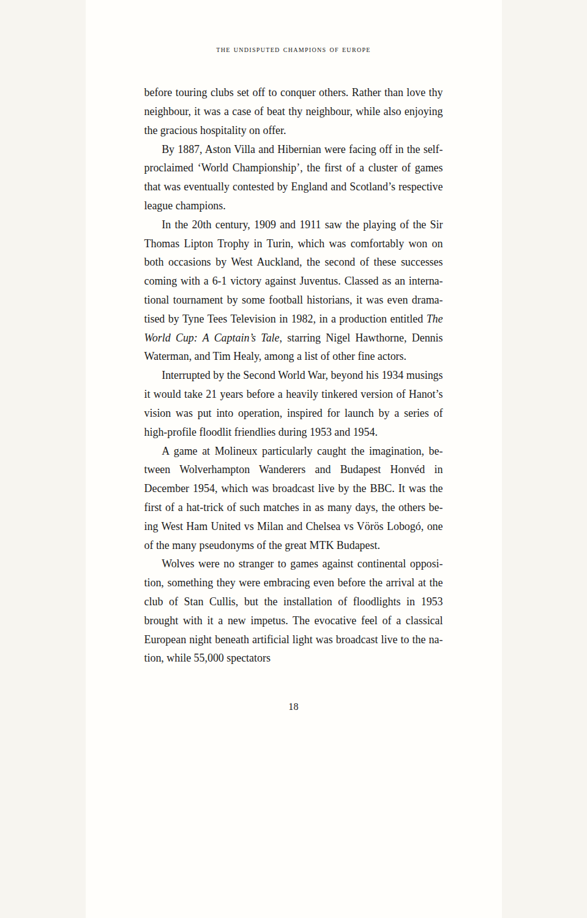The Undisputed Champions of Europe
before touring clubs set off to conquer others. Rather than love thy neighbour, it was a case of beat thy neighbour, while also enjoying the gracious hospitality on offer.
By 1887, Aston Villa and Hibernian were facing off in the self-proclaimed ‘World Championship’, the first of a cluster of games that was eventually contested by England and Scotland’s respective league champions.
In the 20th century, 1909 and 1911 saw the playing of the Sir Thomas Lipton Trophy in Turin, which was comfortably won on both occasions by West Auckland, the second of these successes coming with a 6-1 victory against Juventus. Classed as an international tournament by some football historians, it was even dramatised by Tyne Tees Television in 1982, in a production entitled The World Cup: A Captain’s Tale, starring Nigel Hawthorne, Dennis Waterman, and Tim Healy, among a list of other fine actors.
Interrupted by the Second World War, beyond his 1934 musings it would take 21 years before a heavily tinkered version of Hanot’s vision was put into operation, inspired for launch by a series of high-profile floodlit friendlies during 1953 and 1954.
A game at Molineux particularly caught the imagination, between Wolverhampton Wanderers and Budapest Honvéd in December 1954, which was broadcast live by the BBC. It was the first of a hat-trick of such matches in as many days, the others being West Ham United vs Milan and Chelsea vs Vörös Lobogó, one of the many pseudonyms of the great MTK Budapest.
Wolves were no stranger to games against continental opposition, something they were embracing even before the arrival at the club of Stan Cullis, but the installation of floodlights in 1953 brought with it a new impetus. The evocative feel of a classical European night beneath artificial light was broadcast live to the nation, while 55,000 spectators
18